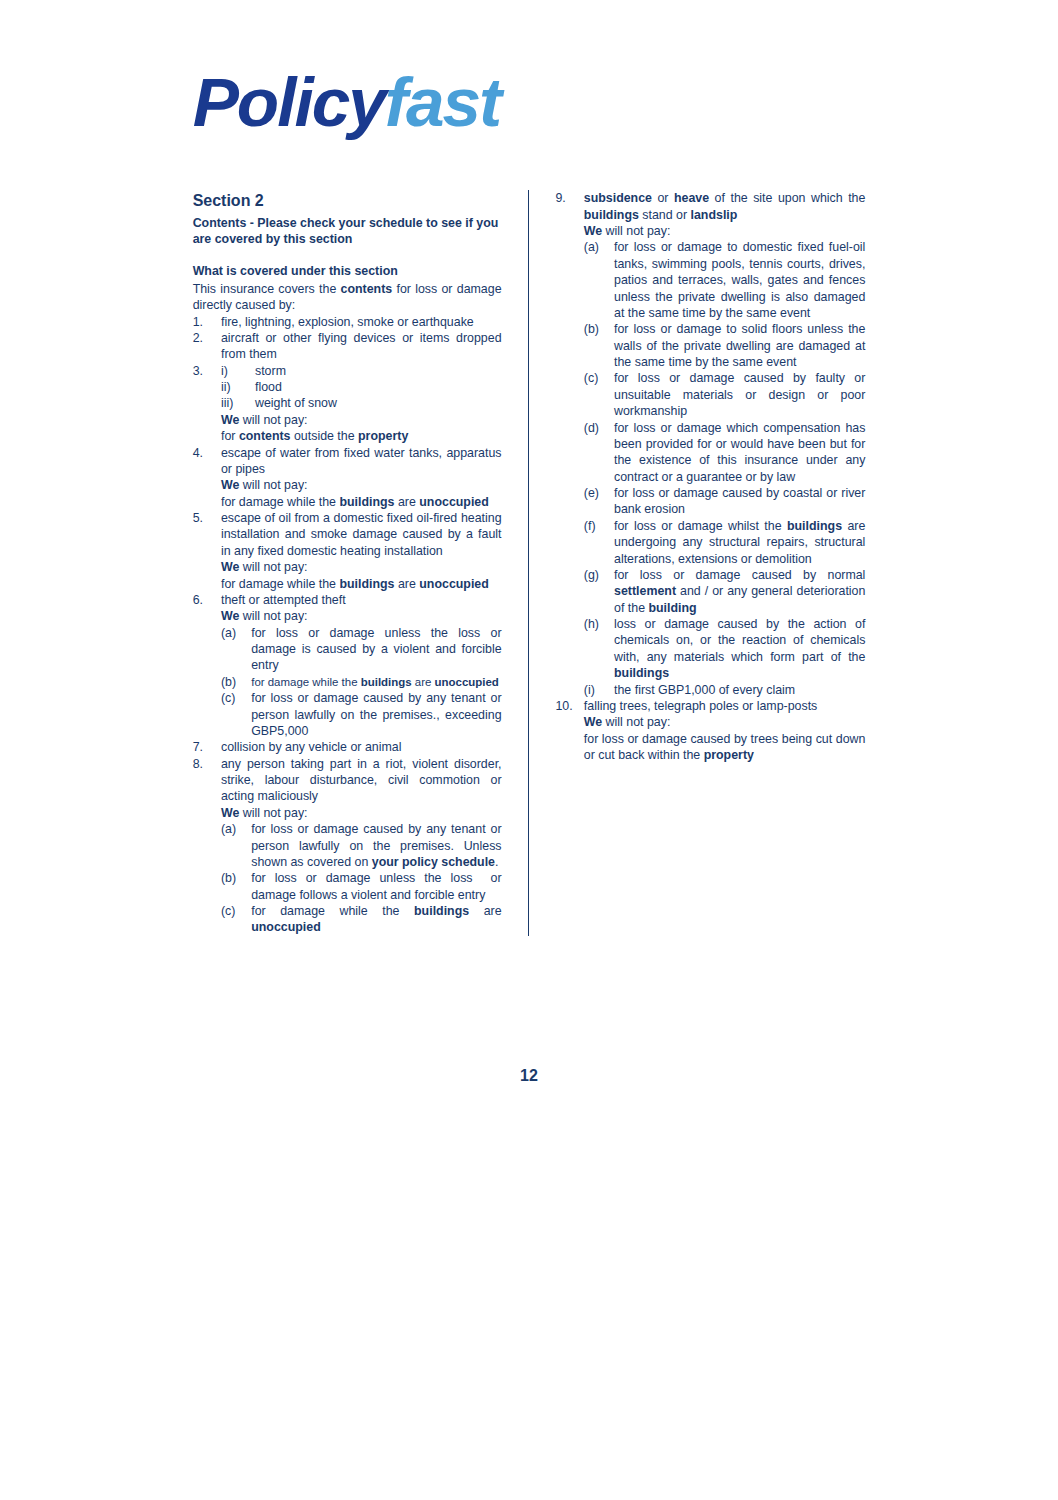Policy fast
Section 2
Contents - Please check your schedule to see if you are covered by this section
What is covered under this section
This insurance covers the contents for loss or damage directly caused by:
fire, lightning, explosion, smoke or earthquake
aircraft or other flying devices or items dropped from them
storm
flood
weight of snow
We will not pay:
for contents outside the property
escape of water from fixed water tanks, apparatus or pipes
We will not pay:
for damage while the buildings are unoccupied
escape of oil from a domestic fixed oil-fired heating installation and smoke damage caused by a fault in any fixed domestic heating installation
We will not pay:
for damage while the buildings are unoccupied
theft or attempted theft
We will not pay:
for loss or damage unless the loss or damage is caused by a violent and forcible entry
for damage while the buildings are unoccupied
for loss or damage caused by any tenant or person lawfully on the premises., exceeding GBP5,000
collision by any vehicle or animal
any person taking part in a riot, violent disorder, strike, labour disturbance, civil commotion or acting maliciously
We will not pay:
for loss or damage caused by any tenant or person lawfully on the premises. Unless shown as covered on your policy schedule.
for loss or damage unless the loss or damage follows a violent and forcible entry
for damage while the buildings are unoccupied
subsidence or heave of the site upon which the buildings stand or landslip
We will not pay:
for loss or damage to domestic fixed fuel-oil tanks, swimming pools, tennis courts, drives, patios and terraces, walls, gates and fences unless the private dwelling is also damaged at the same time by the same event
for loss or damage to solid floors unless the walls of the private dwelling are damaged at the same time by the same event
for loss or damage caused by faulty or unsuitable materials or design or poor workmanship
for loss or damage which compensation has been provided for or would have been but for the existence of this insurance under any contract or a guarantee or by law
for loss or damage caused by coastal or river bank erosion
for loss or damage whilst the buildings are undergoing any structural repairs, structural alterations, extensions or demolition
for loss or damage caused by normal settlement and / or any general deterioration of the building
loss or damage caused by the action of chemicals on, or the reaction of chemicals with, any materials which form part of the buildings
the first GBP1,000 of every claim
falling trees, telegraph poles or lamp-posts
We will not pay:
for loss or damage caused by trees being cut down or cut back within the property
12